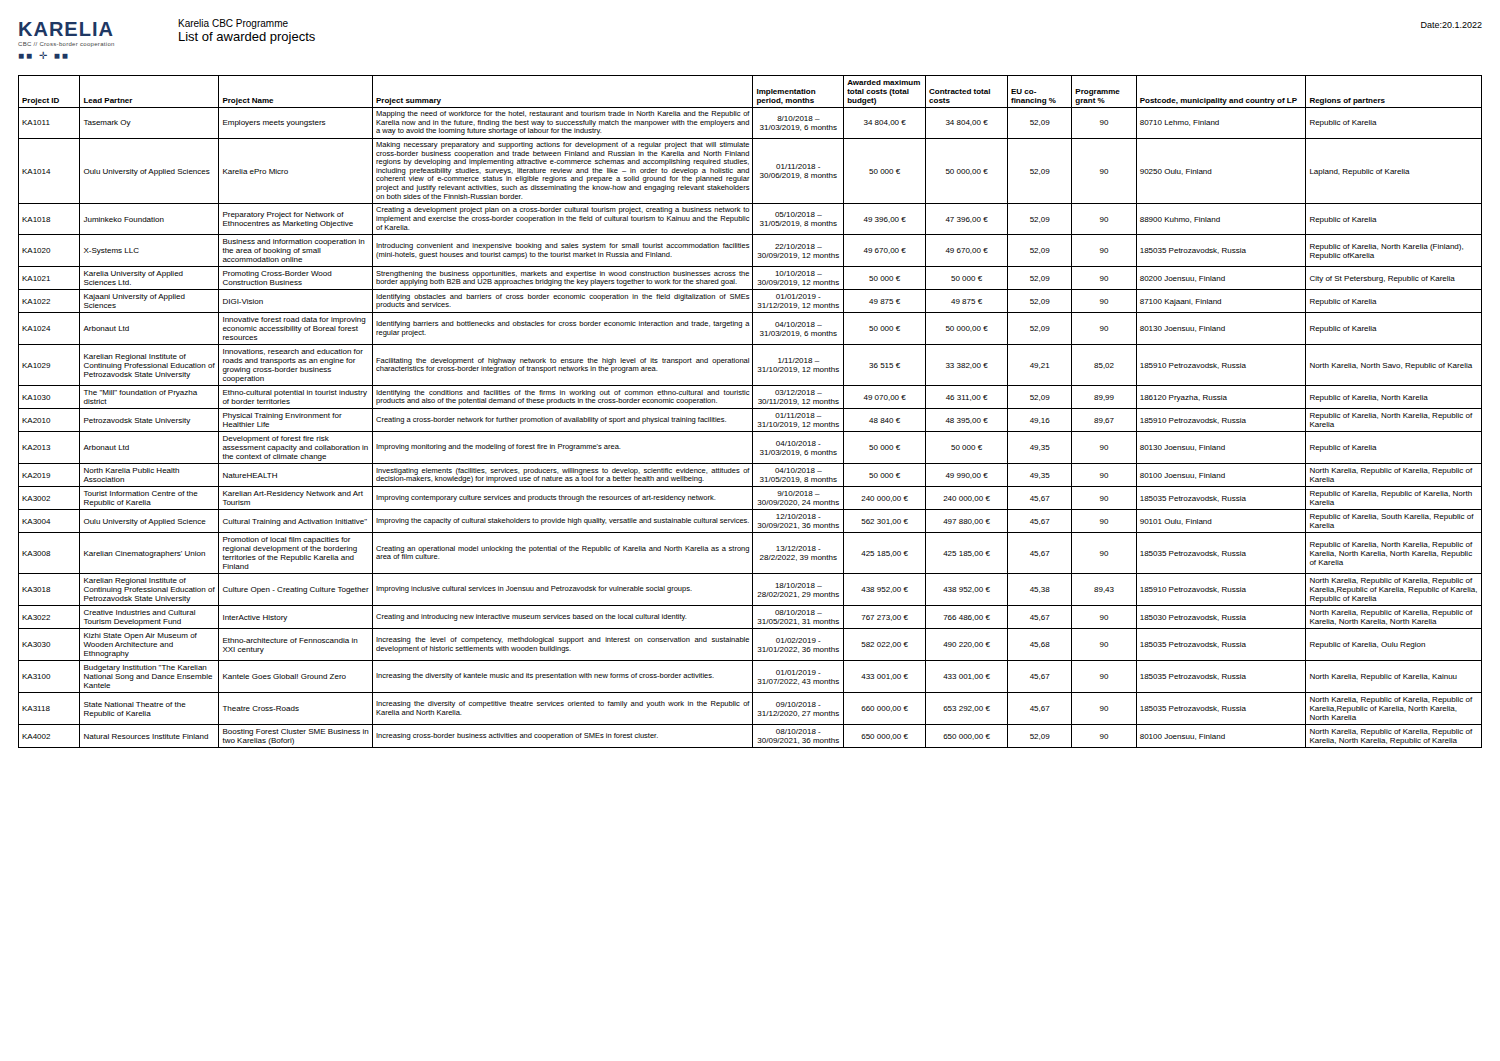KARELIA
CBC // Cross-border cooperation
■■ ✛ ■■
Karelia CBC Programme
List of awarded projects
Date:20.1.2022
| Project ID | Lead Partner | Project Name | Project summary | Implementation period, months | Awarded maximum total costs (total budget) | Contracted total costs | EU co-financing % | Programme grant % | Postcode, municipality and country of LP | Regions of partners |
| --- | --- | --- | --- | --- | --- | --- | --- | --- | --- | --- |
| KA1011 | Tasemark Oy | Employers meets youngsters | Mapping the need of workforce for the hotel, restaurant and tourism trade in North Karelia and the Republic of Karelia now and in the future, finding the best way to successfully match the manpower with the employers and a way to avoid the looming future shortage of labour for the industry. | 8/10/2018 – 31/03/2019, 6 months | 34 804,00 € | 34 804,00 € | 52,09 | 90 | 80710 Lehmo, Finland | Republic of Karelia |
| KA1014 | Oulu University of Applied Sciences | Karelia ePro Micro | Making necessary preparatory and supporting actions for development of a regular project that will stimulate cross-border business cooperation and trade between Finland and Russian in the Karelia and North Finland regions by developing and implementing attractive e-commerce schemas and accomplishing required studies, including prefeasibility studies, surveys, literature review and the like – in order to develop a holistic and coherent view of e-commerce status in eligible regions and prepare a solid ground for the planned regular project and justify relevant activities, such as disseminating the know-how and engaging relevant stakeholders on both sides of the Finnish-Russian border. | 01/11/2018 - 30/06/2019, 8 months | 50 000 € | 50 000,00 € | 52,09 | 90 | 90250 Oulu, Finland | Lapland, Republic of Karelia |
| KA1018 | Juminkeko Foundation | Preparatory Project for Network of Ethnocentres as Marketing Objective | Creating a development project plan on a cross-border cultural tourism project, creating a business network to implement and exercise the cross-border cooperation in the field of cultural tourism to Kainuu and the Republic of Karelia. | 05/10/2018 – 31/05/2019, 8 months | 49 396,00 € | 47 396,00 € | 52,09 | 90 | 88900 Kuhmo, Finland | Republic of Karelia |
| KA1020 | X-Systems LLC | Business and information cooperation in the area of booking of small accommodation online | Introducing convenient and inexpensive booking and sales system for small tourist accommodation facilities (mini-hotels, guest houses and tourist camps) to the tourist market in Russia and Finland. | 22/10/2018 – 30/09/2019, 12 months | 49 670,00 € | 49 670,00 € | 52,09 | 90 | 185035 Petrozavodsk, Russia | Republic of Karelia, North Karelia (Finland), Republic ofKarelia |
| KA1021 | Karelia University of Applied Sciences Ltd. | Promoting Cross-Border Wood Construction Business | Strengthening the business opportunities, markets and expertise in wood construction businesses across the border applying both B2B and U2B approaches bridging the key players together to work for the shared goal. | 10/10/2018 – 30/09/2019, 12 months | 50 000 € | 50 000 € | 52,09 | 90 | 80200 Joensuu, Finland | City of St Petersburg, Republic of Karelia |
| KA1022 | Kajaani University of Applied Sciences | DIGI-Vision | Identifying obstacles and barriers of cross border economic cooperation in the field digitalization of SMEs products and services. | 01/01/2019 - 31/12/2019, 12 months | 49 875 € | 49 875 € | 52,09 | 90 | 87100 Kajaani, Finland | Republic of Karelia |
| KA1024 | Arbonaut Ltd | Innovative forest road data for improving economic accessibility of Boreal forest resources | Identifying barriers and bottlenecks and obstacles for cross border economic interaction and trade, targeting a regular project. | 04/10/2018 – 31/03/2019, 6 months | 50 000 € | 50 000,00 € | 52,09 | 90 | 80130 Joensuu, Finland | Republic of Karelia |
| KA1029 | Karelian Regional Institute of Continuing Professional Education of Petrozavodsk State University | Innovations, research and education for roads and transports as an engine for growing cross-border business cooperation | Facilitating the development of highway network to ensure the high level of its transport and operational characteristics for cross-border integration of transport networks in the program area. | 1/11/2018 – 31/10/2019, 12 months | 36 515 € | 33 382,00 € | 49,21 | 85,02 | 185910 Petrozavodsk, Russia | North Karelia, North Savo, Republic of Karelia |
| KA1030 | The "Mill" foundation of Pryazha district | Ethno-cultural potential in tourist industry of border territories | Identifying the conditions and facilities of the firms in working out of common ethno-cultural and touristic products and also of the potential demand of these products in the cross-border economic cooperation. | 03/12/2018 – 30/11/2019, 12 months | 49 070,00 € | 46 311,00 € | 52,09 | 89,99 | 186120 Pryazha, Russia | Republic of Karelia, North Karelia |
| KA2010 | Petrozavodsk State University | Physical Training Environment for Healthier Life | Creating a cross-border network for further promotion of availability of sport and physical training facilities. | 01/11/2018 – 31/10/2019, 12 months | 48 840 € | 48 395,00 € | 49,16 | 89,67 | 185910 Petrozavodsk, Russia | Republic of Karelia, North Karelia, Republic of Karelia |
| KA2013 | Arbonaut Ltd | Development of forest fire risk assessment capacity and collaboration in the context of climate change | Improving monitoring and the modeling of forest fire in Programme's area. | 04/10/2018 - 31/03/2019, 6 months | 50 000 € | 50 000 € | 49,35 | 90 | 80130 Joensuu, Finland | Republic of Karelia |
| KA2019 | North Karelia Public Health Association | NatureHEALTH | Investigating elements (facilities, services, producers, willingness to develop, scientific evidence, attitudes of decision-makers, knowledge) for improved use of nature as a tool for a better health and wellbeing. | 04/10/2018 – 31/05/2019, 8 months | 50 000 € | 49 990,00 € | 49,35 | 90 | 80100 Joensuu, Finland | North Karelia, Republic of Karelia, Republic of Karelia |
| KA3002 | Tourist Information Centre of the Republic of Karelia | Karelian Art-Residency Network and Art Tourism | Improving contemporary culture services and products through the resources of art-residency network. | 9/10/2018 – 30/09/2020, 24 months | 240 000,00 € | 240 000,00 € | 45,67 | 90 | 185035 Petrozavodsk, Russia | Republic of Karelia, Republic of Karelia, North Karelia |
| KA3004 | Oulu University of Applied Science | Cultural Training and Activation Initiative" | Improving the capacity of cultural stakeholders to provide high quality, versatile and sustainable cultural services. | 12/10/2018 - 30/09/2021, 36 months | 562 301,00 € | 497 880,00 € | 45,67 | 90 | 90101 Oulu, Finland | Republic of Karelia, South Karelia, Republic of Karelia |
| KA3008 | Karelian Cinematographers' Union | Promotion of local film capacities for regional development of the bordering territories of the Republic Karelia and Finland | Creating an operational model unlocking the potential of the Republic of Karelia and North Karelia as a strong area of film culture. | 13/12/2018 - 28/2/2022, 39 months | 425 185,00 € | 425 185,00 € | 45,67 | 90 | 185035 Petrozavodsk, Russia | Republic of Karelia, North Karelia, Republic of Karelia, North Karelia, North Karelia, Republic of Karelia |
| KA3018 | Karelian Regional Institute of Continuing Professional Education of Petrozavodsk State University | Culture Open - Creating Culture Together | Improving inclusive cultural services in Joensuu and Petrozavodsk for vulnerable social groups. | 18/10/2018 – 28/02/2021, 29 months | 438 952,00 € | 438 952,00 € | 45,38 | 89,43 | 185910 Petrozavodsk, Russia | North Karelia, Republic of Karelia, Republic of Karelia,Republic of Karelia, Republic of Karelia, Republic of Karelia |
| KA3022 | Creative Industries and Cultural Tourism Development Fund | InterActive History | Creating and introducing new interactive museum services based on the local cultural identity. | 08/10/2018 – 31/05/2021, 31 months | 767 273,00 € | 766 486,00 € | 45,67 | 90 | 185030 Petrozavodsk, Russia | North Karelia, Republic of Karelia, Republic of Karelia, North Karelia, North Karelia |
| KA3030 | Kizhi State Open Air Museum of Wooden Architecture and Ethnography | Ethno-architecture of Fennoscandia in XXI century | Increasing the level of competency, methdological support and interest on conservation and sustainable development of historic settlements with wooden buildings. | 01/02/2019 - 31/01/2022, 36 months | 582 022,00 € | 490 220,00 € | 45,68 | 90 | 185035 Petrozavodsk, Russia | Republic of Karelia, Oulu Region |
| KA3100 | Budgetary Institution "The Karelian National Song and Dance Ensemble Kantele | Kantele Goes Global! Ground Zero | Increasing the diversity of kantele music and its presentation with new forms of cross-border activities. | 01/01/2019 - 31/07/2022, 43 months | 433 001,00 € | 433 001,00 € | 45,67 | 90 | 185035 Petrozavodsk, Russia | North Karelia, Republic of Karelia, Kainuu |
| KA3118 | State National Theatre of the Republic of Karelia | Theatre Cross-Roads | Increasing the diversity of competitive theatre services oriented to family and youth work in the Republic of Karelia and North Karelia. | 09/10/2018 - 31/12/2020, 27 months | 660 000,00 € | 653 292,00 € | 45,67 | 90 | 185035 Petrozavodsk, Russia | North Karelia, Republic of Karelia, Republic of Karelia,Republic of Karelia, North Karelia, North Karelia |
| KA4002 | Natural Resources Institute Finland | Boosting Forest Cluster SME Business in two Karelias (Bofori) | Increasing cross-border business activities and cooperation of SMEs in forest cluster. | 08/10/2018 - 30/09/2021, 36 months | 650 000,00 € | 650 000,00 € | 52,09 | 90 | 80100 Joensuu, Finland | North Karelia, Republic of Karelia, Republic of Karelia, North Karelia, Republic of Karelia |